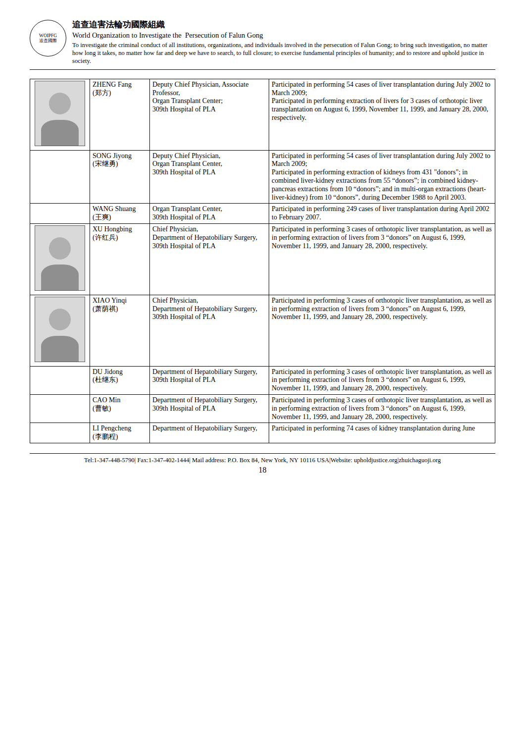WOIPFG
追查國際
追查迫害法輪功國際組織
World Organization to Investigate the Persecution of Falun Gong
To investigate the criminal conduct of all institutions, organizations, and individuals involved in the persecution of Falun Gong; to bring such investigation, no matter how long it takes, no matter how far and deep we have to search, to full closure; to exercise fundamental principles of humanity; and to restore and uphold justice in society.
| | ZHENG Fang (郑方) | Deputy Chief Physician, Associate Professor, Organ Transplant Center; 309th Hospital of PLA | Participated in performing 54 cases of liver transplantation during July 2002 to March 2009; Participated in performing extraction of livers for 3 cases of orthotopic liver transplantation on August 6, 1999, November 11, 1999, and January 28, 2000, respectively. |
| | SONG Jiyong (宋继勇) | Deputy Chief Physician, Organ Transplant Center, 309th Hospital of PLA | Participated in performing 54 cases of liver transplantation during July 2002 to March 2009; Participated in performing extraction of kidneys from 431 "donors"; in combined liver-kidney extractions from 55 “donors”; in combined kidney-pancreas extractions from 10 “donors”; and in multi-organ extractions (heart-liver-kidney) from 10 “donors”, during December 1988 to April 2003. |
| | WANG Shuang (王爽) | Organ Transplant Center, 309th Hospital of PLA | Participated in performing 249 cases of liver transplantation during April 2002 to February 2007. |
| | XU Hongbing (许红兵) | Chief Physician, Department of Hepatobiliary Surgery, 309th Hospital of PLA | Participated in performing 3 cases of orthotopic liver transplantation, as well as in performing extraction of livers from 3 “donors” on August 6, 1999, November 11, 1999, and January 28, 2000, respectively. |
| | XIAO Yinqi (萧荫祺) | Chief Physician, Department of Hepatobiliary Surgery, 309th Hospital of PLA | Participated in performing 3 cases of orthotopic liver transplantation, as well as in performing extraction of livers from 3 “donors” on August 6, 1999, November 11, 1999, and January 28, 2000, respectively. |
| | DU Jidong (杜继东) | Department of Hepatobiliary Surgery, 309th Hospital of PLA | Participated in performing 3 cases of orthotopic liver transplantation, as well as in performing extraction of livers from 3 “donors” on August 6, 1999, November 11, 1999, and January 28, 2000, respectively. |
| | CAO Min (曹敏) | Department of Hepatobiliary Surgery, 309th Hospital of PLA | Participated in performing 3 cases of orthotopic liver transplantation, as well as in performing extraction of livers from 3 “donors” on August 6, 1999, November 11, 1999, and January 28, 2000, respectively. |
| | LI Pengcheng (李鹏程) | Department of Hepatobiliary Surgery, | Participated in performing 74 cases of kidney transplantation during June |
Tel:1-347-448-5790| Fax:1-347-402-1444| Mail address: P.O. Box 84, New York, NY 10116 USA|Website: upholdjustice.org|zhuichaguoji.org
18